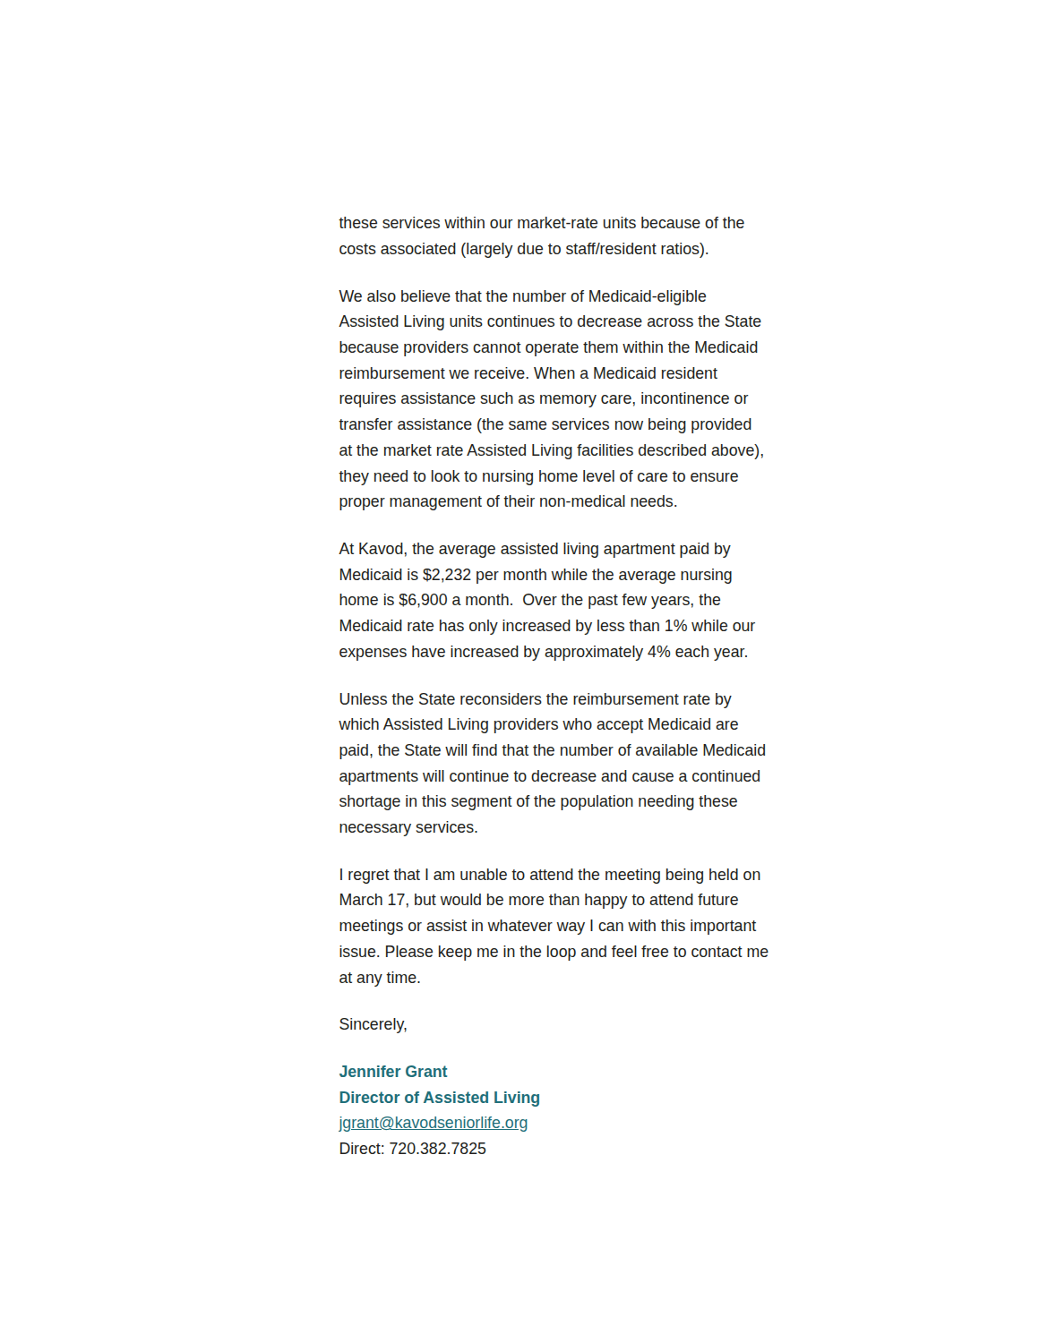these services within our market-rate units because of the costs associated (largely due to staff/resident ratios).
We also believe that the number of Medicaid-eligible Assisted Living units continues to decrease across the State because providers cannot operate them within the Medicaid reimbursement we receive. When a Medicaid resident requires assistance such as memory care, incontinence or transfer assistance (the same services now being provided at the market rate Assisted Living facilities described above), they need to look to nursing home level of care to ensure proper management of their non-medical needs.
At Kavod, the average assisted living apartment paid by Medicaid is $2,232 per month while the average nursing home is $6,900 a month. Over the past few years, the Medicaid rate has only increased by less than 1% while our expenses have increased by approximately 4% each year.
Unless the State reconsiders the reimbursement rate by which Assisted Living providers who accept Medicaid are paid, the State will find that the number of available Medicaid apartments will continue to decrease and cause a continued shortage in this segment of the population needing these necessary services.
I regret that I am unable to attend the meeting being held on March 17, but would be more than happy to attend future meetings or assist in whatever way I can with this important issue. Please keep me in the loop and feel free to contact me at any time.
Sincerely,
Jennifer Grant
Director of Assisted Living
jgrant@kavodseniorlife.org
Direct: 720.382.7825